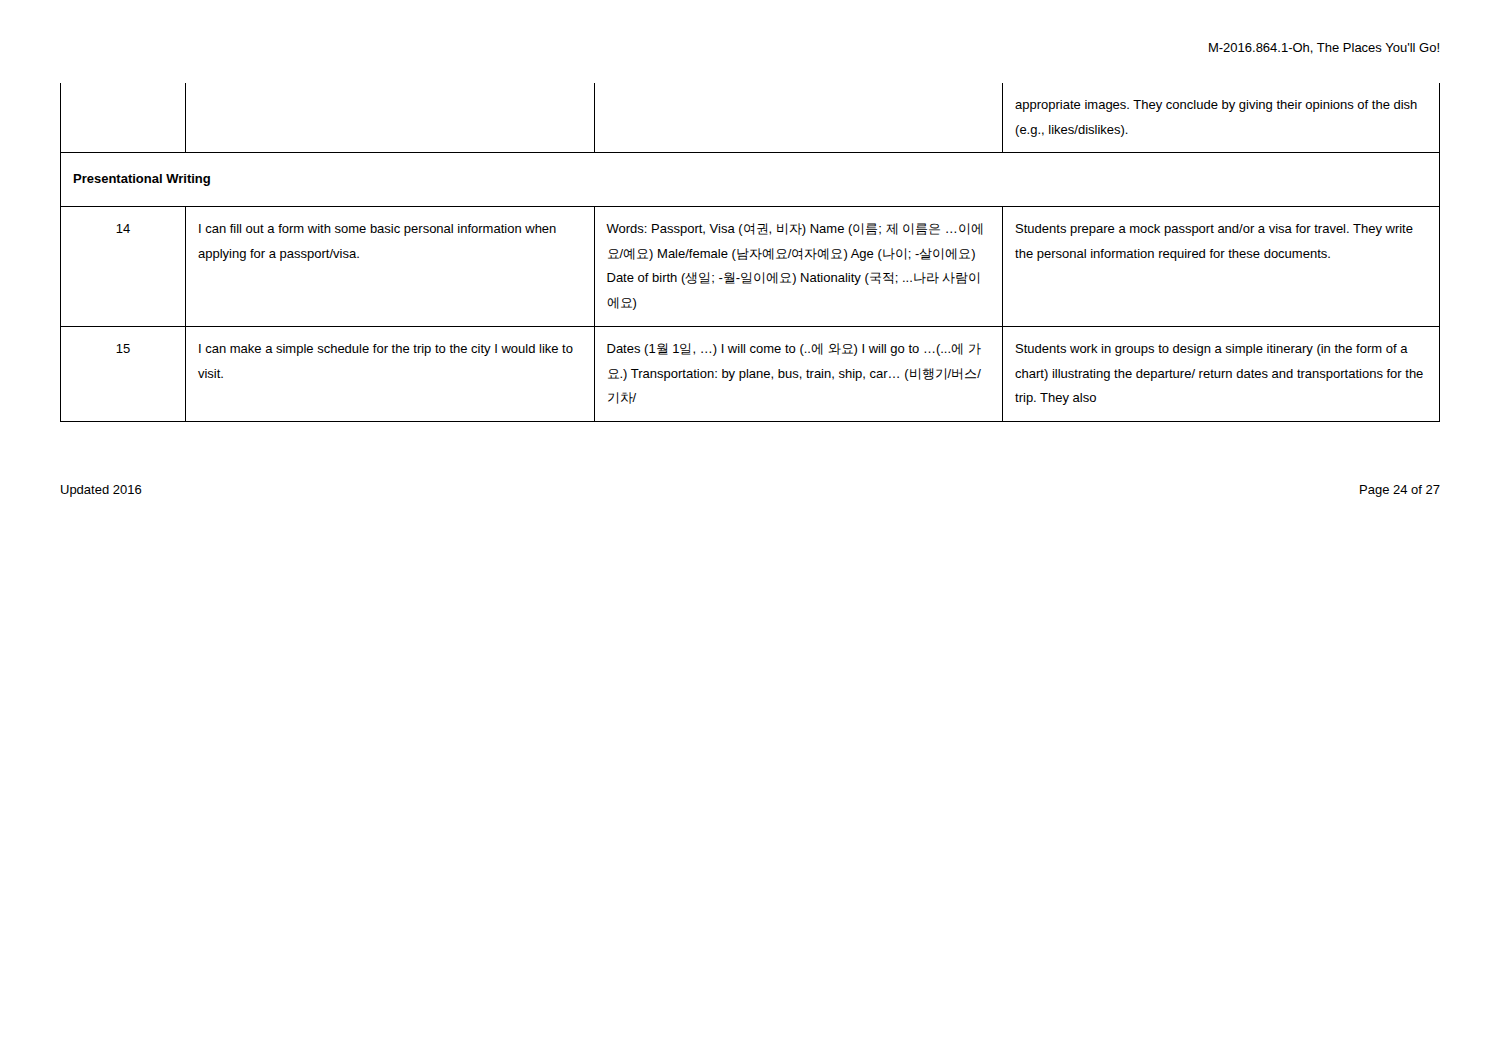M-2016.864.1-Oh, The Places You'll Go!
| | | | appropriate images. They conclude by giving their opinions of the dish (e.g., likes/dislikes). |
| Presentational Writing |
| 14 | I can fill out a form with some basic personal information when applying for a passport/visa. | Words: Passport, Visa (여권, 비자) Name (이름; 제 이름은 …이에요/예요) Male/female (남자예요/여자예요) Age (나이; -살이에요) Date of birth (생일; -월-일이에요) Nationality (국적; ...나라 사람이에요) | Students prepare a mock passport and/or a visa for travel. They write the personal information required for these documents. |
| 15 | I can make a simple schedule for the trip to the city I would like to visit. | Dates (1월 1일, …) I will come to (..에 와요) I will go to …(...에 가요.) Transportation: by plane, bus, train, ship, car… (비행기/버스/기차/ | Students work in groups to design a simple itinerary (in the form of a chart) illustrating the departure/ return dates and transportations for the trip. They also |
Updated 2016
Page 24 of 27